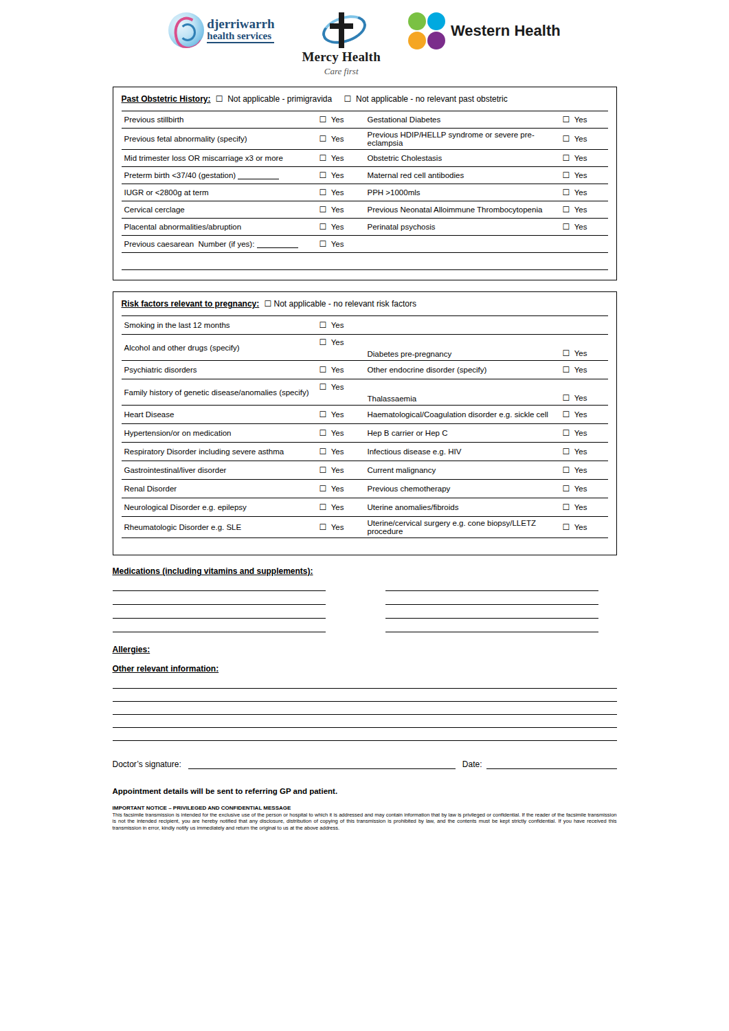djerriwarrh
health services
Mercy Health
Care first
Western Health
Past Obstetric History: ☐ Not applicable - primigravida ☐ Not applicable - no relevant past obstetric
| Previous stillbirth | ☐ Yes | Gestational Diabetes | ☐ Yes |
| Previous fetal abnormality (specify) | ☐ Yes | Previous HDIP/HELLP syndrome or severe pre-eclampsia | ☐ Yes |
| Mid trimester loss OR miscarriage x3 or more | ☐ Yes | Obstetric Cholestasis | ☐ Yes |
| Preterm birth <37/40 (gestation) | ☐ Yes | Maternal red cell antibodies | ☐ Yes |
| IUGR or <2800g at term | ☐ Yes | PPH >1000mls | ☐ Yes |
| Cervical cerclage | ☐ Yes | Previous Neonatal Alloimmune Thrombocytopenia | ☐ Yes |
| Placenta l abnormalities/abruption | ☐ Yes | Perinatal psychosis | ☐ Yes |
| Previous caesarean Number (if yes): | ☐ Yes | | |
Risk factors relevant to pregnancy: ☐ Not applicable - no relevant risk factors
| Smoking in the last 12 months | ☐ Yes | | |
| Alcohol and other drugs (specify) | ☐ Yes | Diabetes pre-pregnancy | ☐ Yes |
| Psychiatric disorders | ☐ Yes | Other endocrine disorder (specify) | ☐ Yes |
| Family history of genetic disease/anomalies (specify) | ☐ Yes | Thalassaemia | ☐ Yes |
| Heart Disease | ☐ Yes | Haematological/Coagulation disorder e.g. sickle cell | ☐ Yes |
| Hypertension/or on medication | ☐ Yes | Hep B carrier or Hep C | ☐ Yes |
| Respiratory Disorder including severe asthma | ☐ Yes | Infectious disease e.g. HIV | ☐ Yes |
| Gastrointestinal/liver disorder | ☐ Yes | Current malignancy | ☐ Yes |
| Renal Disorder | ☐ Yes | Previous chemotherapy | ☐ Yes |
| Neurological Disorder e.g. epilepsy | ☐ Yes | Uterine anomalies/fibroids | ☐ Yes |
| Rheumatologic Disorder e.g. SLE | ☐ Yes | Uterine/cervical surgery e.g. cone biopsy/LLETZ procedure | ☐ Yes |
Medications (including vitamins and supplements):
Allergies:
Other relevant information:
Doctor’s signature: Date:
Appointment details will be sent to referring GP and patient.
IMPORTANT NOTICE – PRIVILEGED AND CONFIDENTIAL MESSAGE
This facsimile transmission is intended for the exclusive use of the person or hospital to which it is addressed and may contain information that by law is privileged or confidential. If the reader of the facsimile transmission is not the intended recipient, you are hereby notified that any disclosure, distribution of copying of this transmission is prohibited by law, and the contents must be kept strictly confidential. If you have received this transmission in error, kindly notify us immediately and return the original to us at the above address.